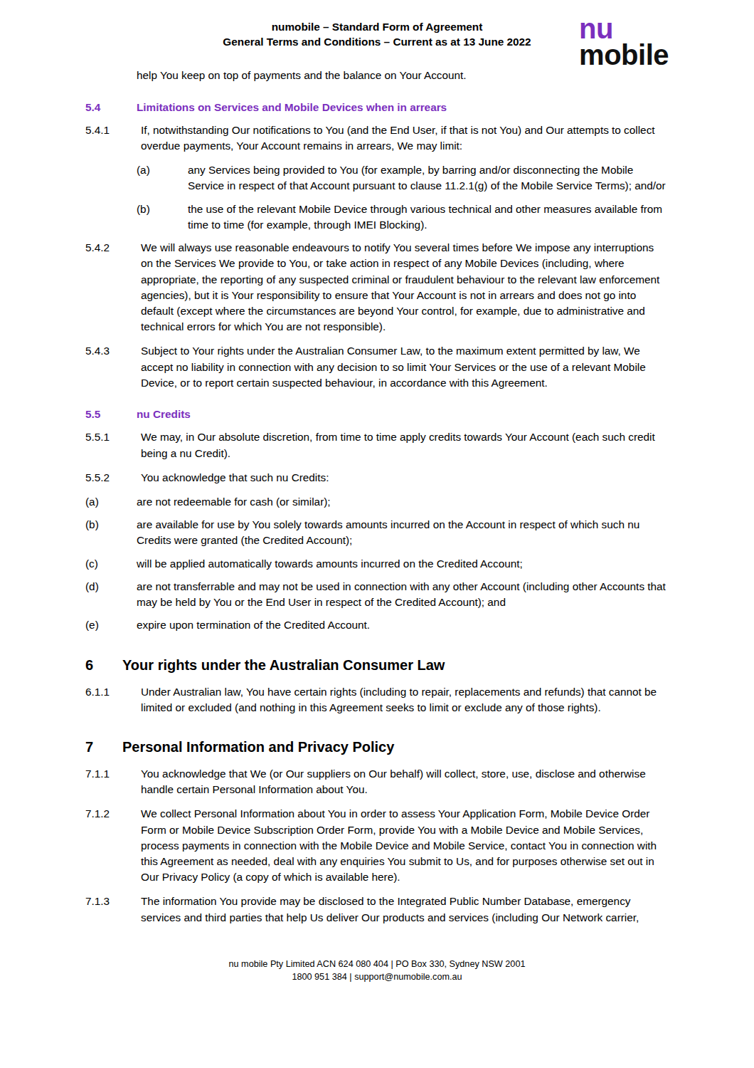nu mobile
numobile – Standard Form of Agreement
General Terms and Conditions – Current as at 13 June 2022
help You keep on top of payments and the balance on Your Account.
5.4 Limitations on Services and Mobile Devices when in arrears
5.4.1
If, notwithstanding Our notifications to You (and the End User, if that is not You) and Our attempts to collect overdue payments, Your Account remains in arrears, We may limit:
(a)
any Services being provided to You (for example, by barring and/or disconnecting the Mobile Service in respect of that Account pursuant to clause 11.2.1(g) of the Mobile Service Terms); and/or
(b)
the use of the relevant Mobile Device through various technical and other measures available from time to time (for example, through IMEI Blocking).
5.4.2
We will always use reasonable endeavours to notify You several times before We impose any interruptions on the Services We provide to You, or take action in respect of any Mobile Devices (including, where appropriate, the reporting of any suspected criminal or fraudulent behaviour to the relevant law enforcement agencies), but it is Your responsibility to ensure that Your Account is not in arrears and does not go into default (except where the circumstances are beyond Your control, for example, due to administrative and technical errors for which You are not responsible).
5.4.3
Subject to Your rights under the Australian Consumer Law, to the maximum extent permitted by law, We accept no liability in connection with any decision to so limit Your Services or the use of a relevant Mobile Device, or to report certain suspected behaviour, in accordance with this Agreement.
5.5 nu Credits
5.5.1
We may, in Our absolute discretion, from time to time apply credits towards Your Account (each such credit being a nu Credit).
5.5.2
You acknowledge that such nu Credits:
(a)
are not redeemable for cash (or similar);
(b)
are available for use by You solely towards amounts incurred on the Account in respect of which such nu Credits were granted (the Credited Account);
(c)
will be applied automatically towards amounts incurred on the Credited Account;
(d)
are not transferrable and may not be used in connection with any other Account (including other Accounts that may be held by You or the End User in respect of the Credited Account); and
(e)
expire upon termination of the Credited Account.
6 Your rights under the Australian Consumer Law
6.1.1
Under Australian law, You have certain rights (including to repair, replacements and refunds) that cannot be limited or excluded (and nothing in this Agreement seeks to limit or exclude any of those rights).
7 Personal Information and Privacy Policy
7.1.1
You acknowledge that We (or Our suppliers on Our behalf) will collect, store, use, disclose and otherwise handle certain Personal Information about You.
7.1.2
We collect Personal Information about You in order to assess Your Application Form, Mobile Device Order Form or Mobile Device Subscription Order Form, provide You with a Mobile Device and Mobile Services, process payments in connection with the Mobile Device and Mobile Service, contact You in connection with this Agreement as needed, deal with any enquiries You submit to Us, and for purposes otherwise set out in Our Privacy Policy (a copy of which is available here).
7.1.3
The information You provide may be disclosed to the Integrated Public Number Database, emergency services and third parties that help Us deliver Our products and services (including Our Network carrier,
nu mobile Pty Limited ACN 624 080 404 | PO Box 330, Sydney NSW 2001
1800 951 384 | support@numobile.com.au